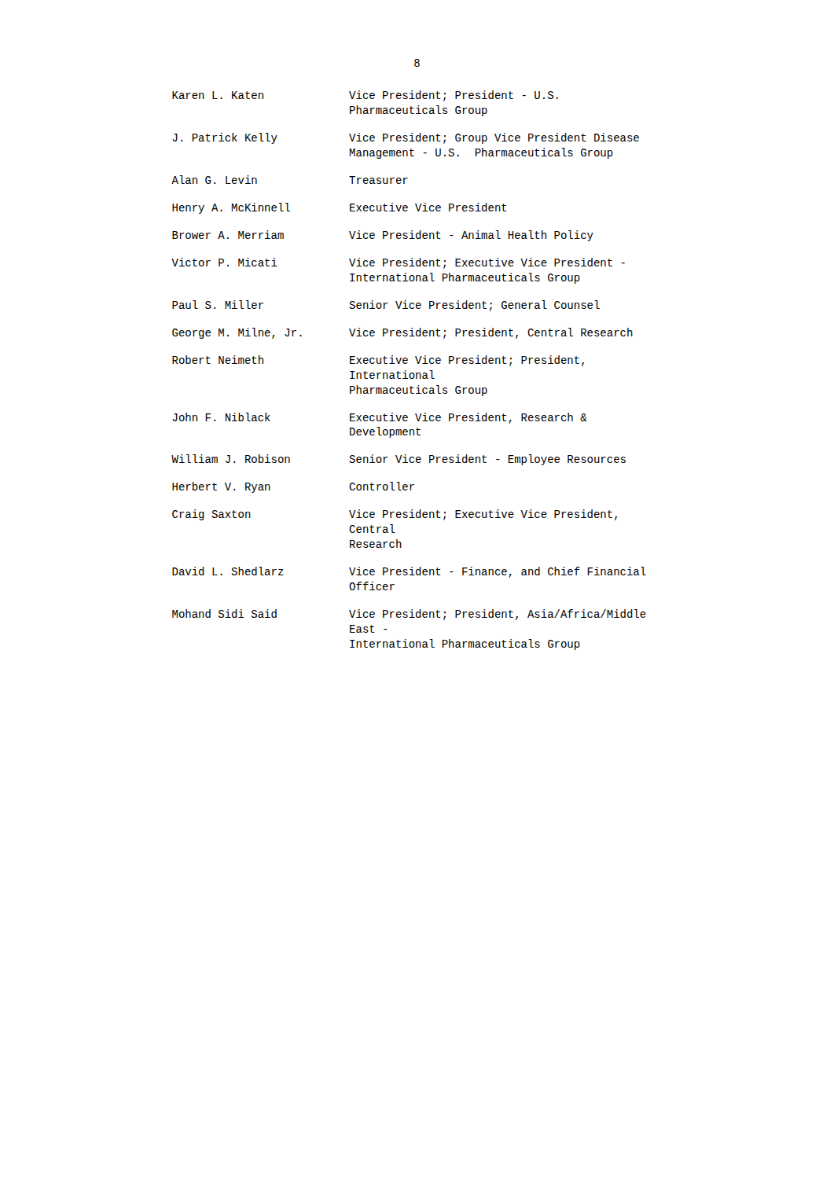8
| Karen L. Katen | Vice President; President - U.S. Pharmaceuticals Group |
| J. Patrick Kelly | Vice President; Group Vice President Disease Management - U.S. Pharmaceuticals Group |
| Alan G. Levin | Treasurer |
| Henry A. McKinnell | Executive Vice President |
| Brower A. Merriam | Vice President - Animal Health Policy |
| Victor P. Micati | Vice President; Executive Vice President - International Pharmaceuticals Group |
| Paul S. Miller | Senior Vice President; General Counsel |
| George M. Milne, Jr. | Vice President; President, Central Research |
| Robert Neimeth | Executive Vice President; President, International Pharmaceuticals Group |
| John F. Niblack | Executive Vice President, Research & Development |
| William J. Robison | Senior Vice President - Employee Resources |
| Herbert V. Ryan | Controller |
| Craig Saxton | Vice President; Executive Vice President, Central Research |
| David L. Shedlarz | Vice President - Finance, and Chief Financial Officer |
| Mohand Sidi Said | Vice President; President, Asia/Africa/Middle East - International Pharmaceuticals Group |